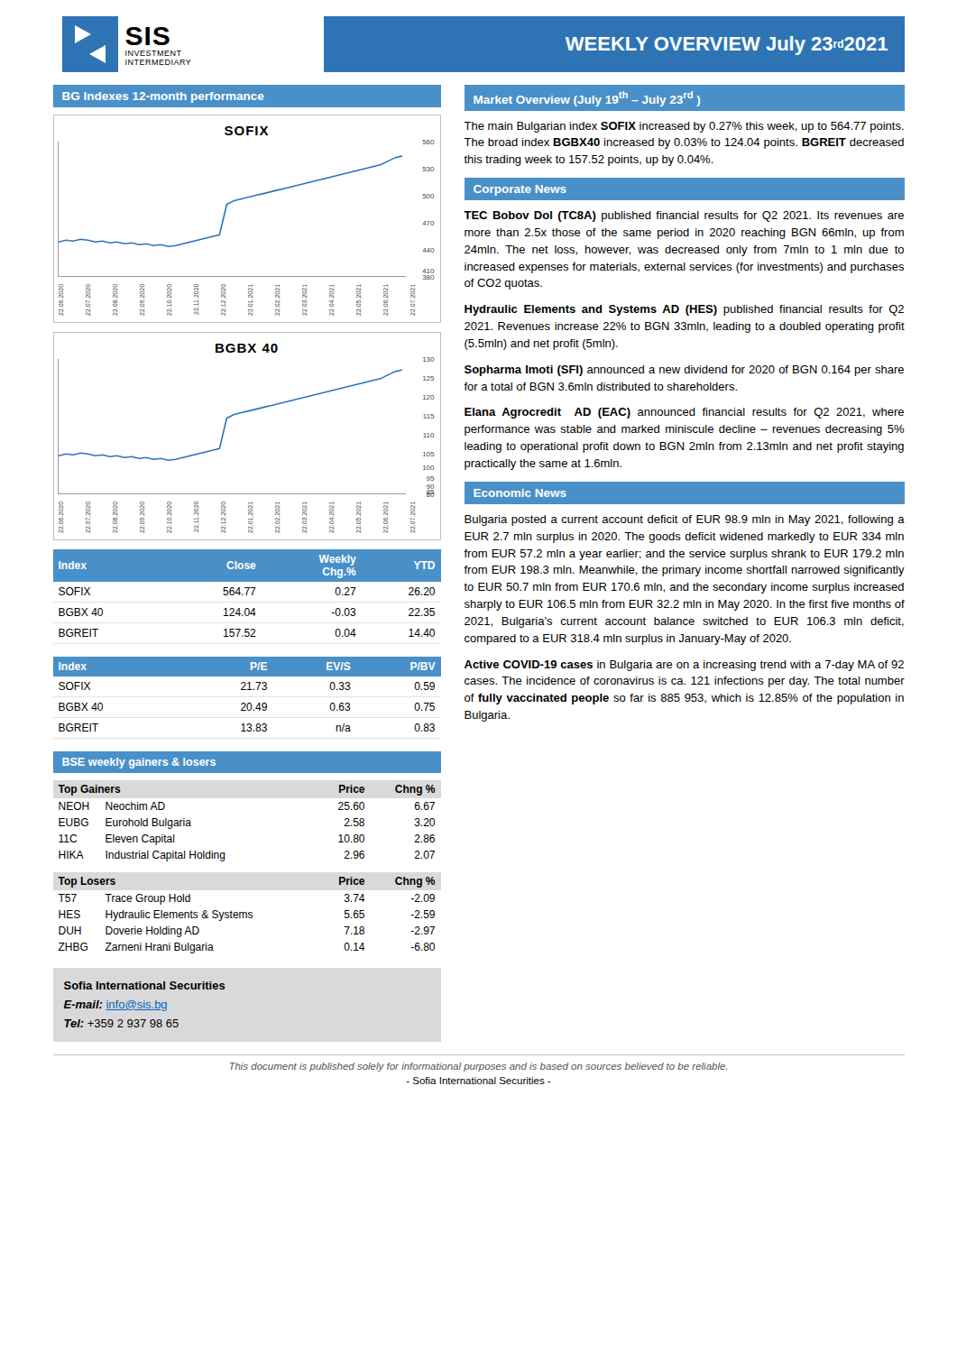SIS
INVESTMENT
INTERMEDIARY
WEEKLY OVERVIEW July 23rd 2021
BG Indexes 12-month performance
SOFIX
560 530 500 470 440 410 380
22.06.202022.07.202022.08.202022.09.2020 22.10.202022.11.202022.12.202022.01.2021 22.02.202122.03.202122.04.202122.05.2021 22.06.202122.07.2021
BGBX 40
130 125 120 115 110 105 100 95 90 85 80
22.06.202022.07.202022.08.202022.09.2020 22.10.202022.11.202022.12.202022.01.2021 22.02.202122.03.202122.04.202122.05.2021 22.06.202122.07.2021
| Index | Close | Weekly Chg.% | YTD |
| --- | --- | --- | --- |
| SOFIX | 564.77 | 0.27 | 26.20 |
| BGBX 40 | 124.04 | -0.03 | 22.35 |
| BGREIT | 157.52 | 0.04 | 14.40 |
| Index | P/E | EV/S | P/BV |
| --- | --- | --- | --- |
| SOFIX | 21.73 | 0.33 | 0.59 |
| BGBX 40 | 20.49 | 0.63 | 0.75 |
| BGREIT | 13.83 | n/a | 0.83 |
BSE weekly gainers & losers
| Top Gainers | Price | Chng % |
| NEOH | Neochim AD | 25.60 | 6.67 |
| EUBG | Eurohold Bulgaria | 2.58 | 3.20 |
| 11C | Eleven Capital | 10.80 | 2.86 |
| HIKA | Industrial Capital Holding | 2.96 | 2.07 |
| Top Losers | Price | Chng % |
| T57 | Trace Group Hold | 3.74 | -2.09 |
| HES | Hydraulic Elements & Systems | 5.65 | -2.59 |
| DUH | Doverie Holding AD | 7.18 | -2.97 |
| ZHBG | Zarneni Hrani Bulgaria | 0.14 | -6.80 |
Sofia International Securities
E-mail: info@sis.bg
Tel: +359 2 937 98 65
Market Overview (July 19th – July 23rd )
The main Bulgarian index SOFIX increased by 0.27% this week, up to 564.77 points. The broad index BGBX40 increased by 0.03% to 124.04 points. BGREIT decreased this trading week to 157.52 points, up by 0.04%.
Corporate News
TEC Bobov Dol (TC8A) published financial results for Q2 2021. Its revenues are more than 2.5x those of the same period in 2020 reaching BGN 66mln, up from 24mln. The net loss, however, was decreased only from 7mln to 1 mln due to increased expenses for materials, external services (for investments) and purchases of CO2 quotas.
Hydraulic Elements and Systems AD (HES) published financial results for Q2 2021. Revenues increase 22% to BGN 33mln, leading to a doubled operating profit (5.5mln) and net profit (5mln).
Sopharma Imoti (SFI) announced a new dividend for 2020 of BGN 0.164 per share for a total of BGN 3.6mln distributed to shareholders.
Elana Agrocredit AD (EAC) announced financial results for Q2 2021, where performance was stable and marked miniscule decline – revenues decreasing 5% leading to operational profit down to BGN 2mln from 2.13mln and net profit staying practically the same at 1.6mln.
Economic News
Bulgaria posted a current account deficit of EUR 98.9 mln in May 2021, following a EUR 2.7 mln surplus in 2020. The goods deficit widened markedly to EUR 334 mln from EUR 57.2 mln a year earlier; and the service surplus shrank to EUR 179.2 mln from EUR 198.3 mln. Meanwhile, the primary income shortfall narrowed significantly to EUR 50.7 mln from EUR 170.6 mln, and the secondary income surplus increased sharply to EUR 106.5 mln from EUR 32.2 mln in May 2020. In the first five months of 2021, Bulgaria’s current account balance switched to EUR 106.3 mln deficit, compared to a EUR 318.4 mln surplus in January-May of 2020.
Active COVID-19 cases in Bulgaria are on a increasing trend with a 7-day MA of 92 cases. The incidence of coronavirus is ca. 121 infections per day. The total number of fully vaccinated people so far is 885 953, which is 12.85% of the population in Bulgaria.
This document is published solely for informational purposes and is based on sources believed to be reliable.
- Sofia International Securities -